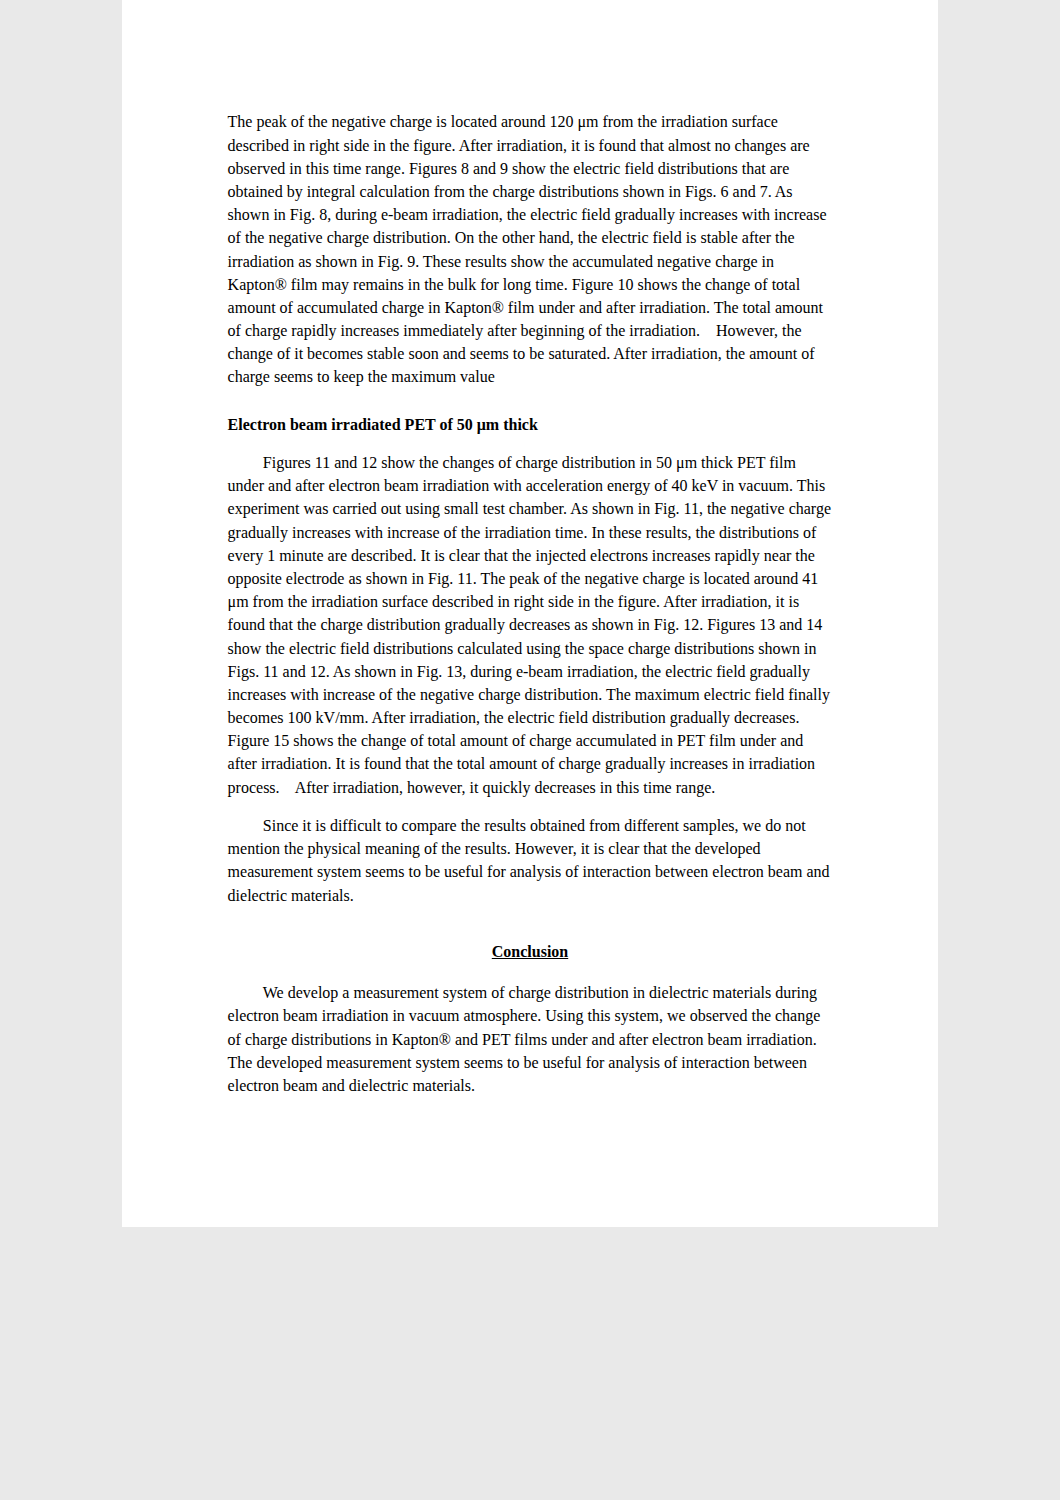The peak of the negative charge is located around 120 μm from the irradiation surface described in right side in the figure. After irradiation, it is found that almost no changes are observed in this time range. Figures 8 and 9 show the electric field distributions that are obtained by integral calculation from the charge distributions shown in Figs. 6 and 7. As shown in Fig. 8, during e-beam irradiation, the electric field gradually increases with increase of the negative charge distribution. On the other hand, the electric field is stable after the irradiation as shown in Fig. 9. These results show the accumulated negative charge in Kapton® film may remains in the bulk for long time. Figure 10 shows the change of total amount of accumulated charge in Kapton® film under and after irradiation. The total amount of charge rapidly increases immediately after beginning of the irradiation. However, the change of it becomes stable soon and seems to be saturated. After irradiation, the amount of charge seems to keep the maximum value
Electron beam irradiated PET of 50 μm thick
Figures 11 and 12 show the changes of charge distribution in 50 μm thick PET film under and after electron beam irradiation with acceleration energy of 40 keV in vacuum. This experiment was carried out using small test chamber. As shown in Fig. 11, the negative charge gradually increases with increase of the irradiation time. In these results, the distributions of every 1 minute are described. It is clear that the injected electrons increases rapidly near the opposite electrode as shown in Fig. 11. The peak of the negative charge is located around 41 μm from the irradiation surface described in right side in the figure. After irradiation, it is found that the charge distribution gradually decreases as shown in Fig. 12. Figures 13 and 14 show the electric field distributions calculated using the space charge distributions shown in Figs. 11 and 12. As shown in Fig. 13, during e-beam irradiation, the electric field gradually increases with increase of the negative charge distribution. The maximum electric field finally becomes 100 kV/mm. After irradiation, the electric field distribution gradually decreases. Figure 15 shows the change of total amount of charge accumulated in PET film under and after irradiation. It is found that the total amount of charge gradually increases in irradiation process. After irradiation, however, it quickly decreases in this time range.
Since it is difficult to compare the results obtained from different samples, we do not mention the physical meaning of the results. However, it is clear that the developed measurement system seems to be useful for analysis of interaction between electron beam and dielectric materials.
Conclusion
We develop a measurement system of charge distribution in dielectric materials during electron beam irradiation in vacuum atmosphere. Using this system, we observed the change of charge distributions in Kapton® and PET films under and after electron beam irradiation. The developed measurement system seems to be useful for analysis of interaction between electron beam and dielectric materials.